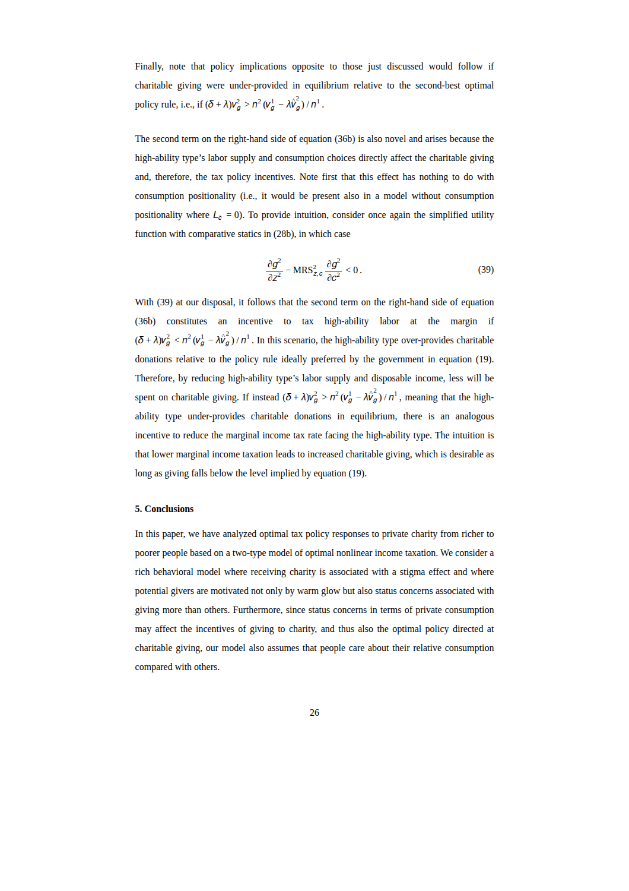Finally, note that policy implications opposite to those just discussed would follow if charitable giving were under-provided in equilibrium relative to the second-best optimal policy rule, i.e., if (δ+λ)vg2>n2(vg1−λv^g2)/n1.
The second term on the right-hand side of equation (36b) is also novel and arises because the high-ability type’s labor supply and consumption choices directly affect the charitable giving and, therefore, the tax policy incentives. Note first that this effect has nothing to do with consumption positionality (i.e., it would be present also in a model without consumption positionality where Lc̅=0). To provide intuition, consider once again the simplified utility function with comparative statics in (28b), in which case
∂g2 ∂z2 − MRSz,c2 ∂g2 ∂c2 < 0 . (39)
With (39) at our disposal, it follows that the second term on the right-hand side of equation (36b) constitutes an incentive to tax high-ability labor at the margin if (δ+λ)vg2<n2(vg1−λv^g2)/n1. In this scenario, the high-ability type over-provides charitable donations relative to the policy rule ideally preferred by the government in equation (19). Therefore, by reducing high-ability type’s labor supply and disposable income, less will be spent on charitable giving. If instead (δ+λ)vg2>n2(vg1−λv^g2)/n1, meaning that the high-ability type under-provides charitable donations in equilibrium, there is an analogous incentive to reduce the marginal income tax rate facing the high-ability type. The intuition is that lower marginal income taxation leads to increased charitable giving, which is desirable as long as giving falls below the level implied by equation (19).
5. Conclusions
In this paper, we have analyzed optimal tax policy responses to private charity from richer to poorer people based on a two-type model of optimal nonlinear income taxation. We consider a rich behavioral model where receiving charity is associated with a stigma effect and where potential givers are motivated not only by warm glow but also status concerns associated with giving more than others. Furthermore, since status concerns in terms of private consumption may affect the incentives of giving to charity, and thus also the optimal policy directed at charitable giving, our model also assumes that people care about their relative consumption compared with others.
26